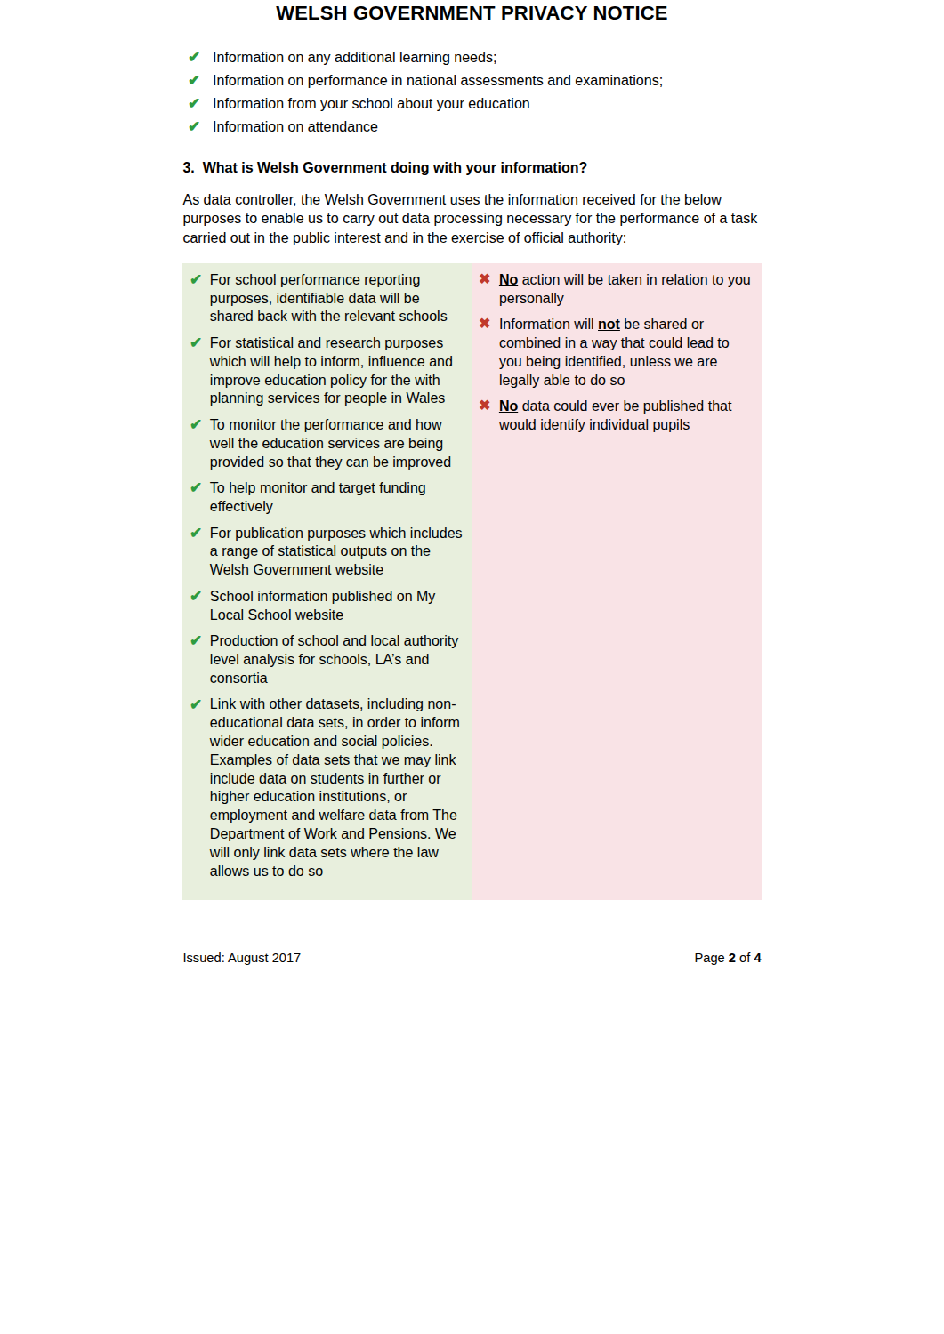Welsh Government Privacy Notice
Information on any additional learning needs;
Information on performance in national assessments and examinations;
Information from your school about your education
Information on attendance
3. What is Welsh Government doing with your information?
As data controller, the Welsh Government uses the information received for the below purposes to enable us to carry out data processing necessary for the performance of a task carried out in the public interest and in the exercise of official authority:
| For school performance reporting purposes, identifiable data will be shared back with the relevant schools For statistical and research purposes which will help to inform, influence and improve education policy for the with planning services for people in Wales To monitor the performance and how well the education services are being provided so that they can be improved To help monitor and target funding effectively For publication purposes which includes a range of statistical outputs on the Welsh Government website School information published on My Local School website Production of school and local authority level analysis for schools, LA’s and consortia Link with other datasets, including non-educational data sets, in order to inform wider education and social policies. Examples of data sets that we may link include data on students in further or higher education institutions, or employment and welfare data from The Department of Work and Pensions. We will only link data sets where the law allows us to do so | No action will be taken in relation to you personally Information will not be shared or combined in a way that could lead to you being identified, unless we are legally able to do so No data could ever be published that would identify individual pupils |
Issued: August 2017
Page 2 of 4